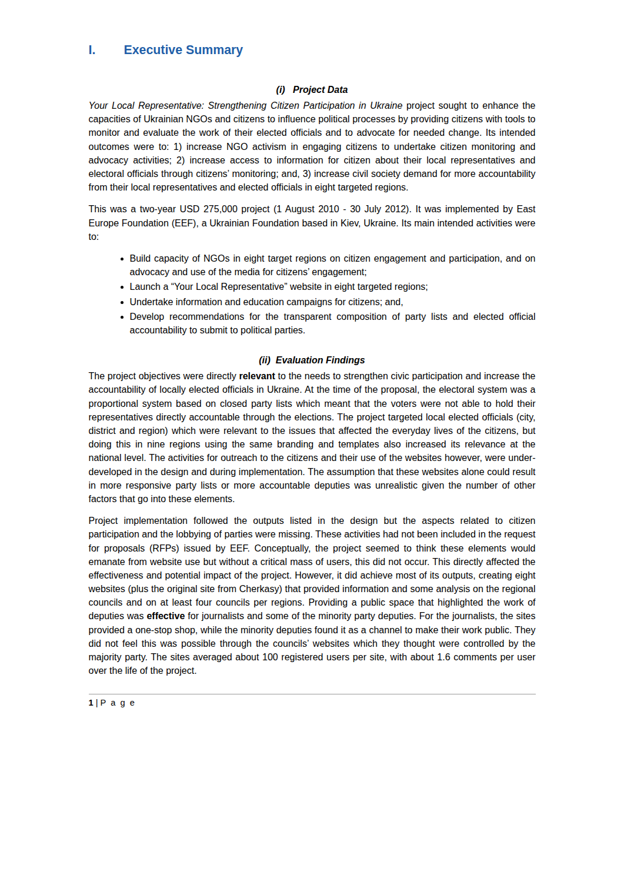I. Executive Summary
(i) Project Data
Your Local Representative: Strengthening Citizen Participation in Ukraine project sought to enhance the capacities of Ukrainian NGOs and citizens to influence political processes by providing citizens with tools to monitor and evaluate the work of their elected officials and to advocate for needed change. Its intended outcomes were to: 1) increase NGO activism in engaging citizens to undertake citizen monitoring and advocacy activities; 2) increase access to information for citizen about their local representatives and electoral officials through citizens’ monitoring; and, 3) increase civil society demand for more accountability from their local representatives and elected officials in eight targeted regions.
This was a two-year USD 275,000 project (1 August 2010 - 30 July 2012). It was implemented by East Europe Foundation (EEF), a Ukrainian Foundation based in Kiev, Ukraine. Its main intended activities were to:
Build capacity of NGOs in eight target regions on citizen engagement and participation, and on advocacy and use of the media for citizens’ engagement;
Launch a “Your Local Representative” website in eight targeted regions;
Undertake information and education campaigns for citizens; and,
Develop recommendations for the transparent composition of party lists and elected official accountability to submit to political parties.
(ii) Evaluation Findings
The project objectives were directly relevant to the needs to strengthen civic participation and increase the accountability of locally elected officials in Ukraine. At the time of the proposal, the electoral system was a proportional system based on closed party lists which meant that the voters were not able to hold their representatives directly accountable through the elections. The project targeted local elected officials (city, district and region) which were relevant to the issues that affected the everyday lives of the citizens, but doing this in nine regions using the same branding and templates also increased its relevance at the national level. The activities for outreach to the citizens and their use of the websites however, were under-developed in the design and during implementation. The assumption that these websites alone could result in more responsive party lists or more accountable deputies was unrealistic given the number of other factors that go into these elements.
Project implementation followed the outputs listed in the design but the aspects related to citizen participation and the lobbying of parties were missing. These activities had not been included in the request for proposals (RFPs) issued by EEF. Conceptually, the project seemed to think these elements would emanate from website use but without a critical mass of users, this did not occur. This directly affected the effectiveness and potential impact of the project. However, it did achieve most of its outputs, creating eight websites (plus the original site from Cherkasy) that provided information and some analysis on the regional councils and on at least four councils per regions. Providing a public space that highlighted the work of deputies was effective for journalists and some of the minority party deputies. For the journalists, the sites provided a one-stop shop, while the minority deputies found it as a channel to make their work public. They did not feel this was possible through the councils’ websites which they thought were controlled by the majority party. The sites averaged about 100 registered users per site, with about 1.6 comments per user over the life of the project.
1 | P a g e